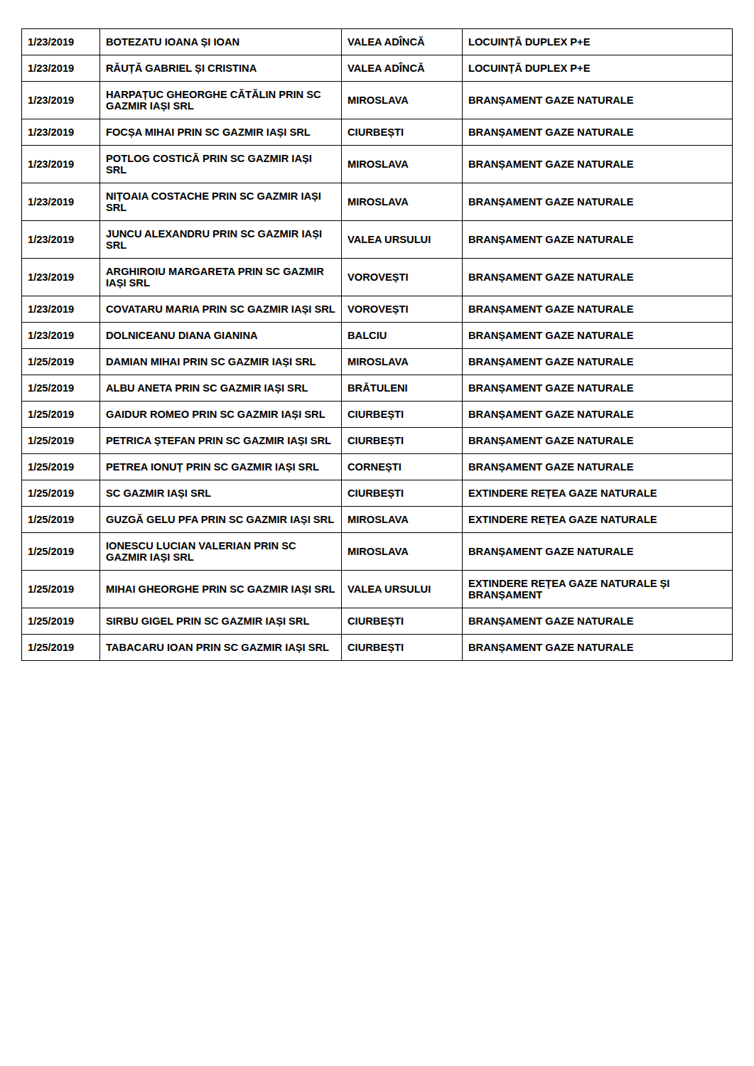| 1/23/2019 | BOTEZATU IOANA ȘI IOAN | VALEA ADÎNCĂ | LOCUINȚĂ DUPLEX P+E |
| 1/23/2019 | RĂUȚĂ GABRIEL ȘI CRISTINA | VALEA ADÎNCĂ | LOCUINȚĂ DUPLEX P+E |
| 1/23/2019 | HARPAȚUC GHEORGHE CĂTĂLIN PRIN SC GAZMIR IAȘI SRL | MIROSLAVA | BRANȘAMENT GAZE NATURALE |
| 1/23/2019 | FOCȘA MIHAI PRIN SC GAZMIR IAȘI SRL | CIURBEȘTI | BRANȘAMENT GAZE NATURALE |
| 1/23/2019 | POTLOG COSTICĂ PRIN SC GAZMIR IAȘI SRL | MIROSLAVA | BRANȘAMENT GAZE NATURALE |
| 1/23/2019 | NIȚOAIA COSTACHE PRIN SC GAZMIR IAȘI SRL | MIROSLAVA | BRANȘAMENT GAZE NATURALE |
| 1/23/2019 | JUNCU ALEXANDRU PRIN SC GAZMIR IAȘI SRL | VALEA URSULUI | BRANȘAMENT GAZE NATURALE |
| 1/23/2019 | ARGHIROIU MARGARETA PRIN SC GAZMIR IAȘI SRL | VOROVEȘTI | BRANȘAMENT GAZE NATURALE |
| 1/23/2019 | COVATARU MARIA PRIN SC GAZMIR IAȘI SRL | VOROVEȘTI | BRANȘAMENT GAZE NATURALE |
| 1/23/2019 | DOLNICEANU DIANA GIANINA | BALCIU | BRANȘAMENT GAZE NATURALE |
| 1/25/2019 | DAMIAN MIHAI PRIN SC GAZMIR IAȘI SRL | MIROSLAVA | BRANȘAMENT GAZE NATURALE |
| 1/25/2019 | ALBU ANETA PRIN SC GAZMIR IAȘI SRL | BRĂTULENI | BRANȘAMENT GAZE NATURALE |
| 1/25/2019 | GAIDUR ROMEO PRIN SC GAZMIR IAȘI SRL | CIURBEȘTI | BRANȘAMENT GAZE NATURALE |
| 1/25/2019 | PETRICA ȘTEFAN PRIN SC GAZMIR IAȘI SRL | CIURBEȘTI | BRANȘAMENT GAZE NATURALE |
| 1/25/2019 | PETREA IONUȚ PRIN SC GAZMIR IAȘI SRL | CORNEȘTI | BRANȘAMENT GAZE NATURALE |
| 1/25/2019 | SC GAZMIR IAȘI SRL | CIURBEȘTI | EXTINDERE REȚEA GAZE NATURALE |
| 1/25/2019 | GUZGĂ GELU PFA PRIN SC GAZMIR IAȘI SRL | MIROSLAVA | EXTINDERE REȚEA GAZE NATURALE |
| 1/25/2019 | IONESCU LUCIAN VALERIAN PRIN SC GAZMIR IAȘI SRL | MIROSLAVA | BRANȘAMENT GAZE NATURALE |
| 1/25/2019 | MIHAI GHEORGHE PRIN SC GAZMIR IAȘI SRL | VALEA URSULUI | EXTINDERE REȚEA GAZE NATURALE ȘI BRANȘAMENT |
| 1/25/2019 | SIRBU GIGEL PRIN SC GAZMIR IAȘI SRL | CIURBEȘTI | BRANȘAMENT GAZE NATURALE |
| 1/25/2019 | TABACARU IOAN PRIN SC GAZMIR IAȘI SRL | CIURBEȘTI | BRANȘAMENT GAZE NATURALE |